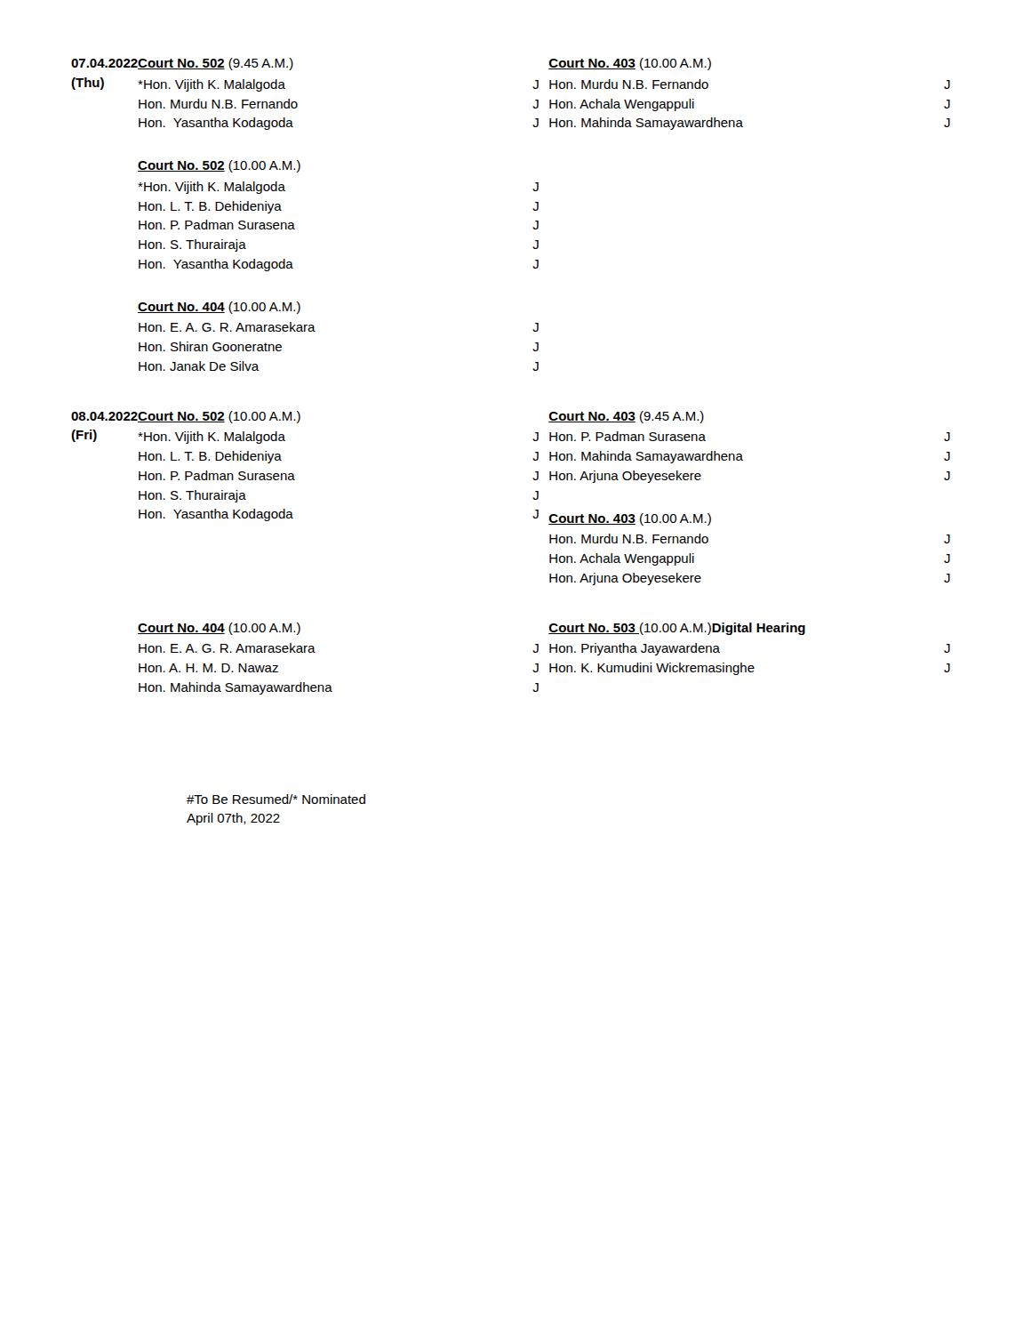| 07.04.2022 (Thu) | Court No. 502 (9.45 A.M.) / *Hon. Vijith K. Malalgoda / J / / Hon. Murdu N.B. Fernando / J / / Hon. Yasantha Kodagoda / J / Court No. 502 (10.00 A.M.) / *Hon. Vijith K. Malalgoda / J / / Hon. L. T. B. Dehideniya / J / / Hon. P. Padman Surasena / J / / Hon. S. Thurairaja / J / / Hon. Yasantha Kodagoda / J / Court No. 404 (10.00 A.M.) / Hon. E. A. G. R. Amarasekara / J / / Hon. Shiran Gooneratne / J / / Hon. Janak De Silva / J / | Court No. 403 (10.00 A.M.) / Hon. Murdu N.B. Fernando / J / / Hon. Achala Wengappuli / J / / Hon. Mahinda Samayawardhena / J / |
| 08.04.2022 (Fri) | Court No. 502 (10.00 A.M.) / *Hon. Vijith K. Malalgoda / J / / Hon. L. T. B. Dehideniya / J / / Hon. P. Padman Surasena / J / / Hon. S. Thurairaja / J / / Hon. Yasantha Kodagoda / J / | Court No. 403 (9.45 A.M.) / Hon. P. Padman Surasena / J / / Hon. Mahinda Samayawardhena / J / / Hon. Arjuna Obeyesekere / J / Court No. 403 (10.00 A.M.) / Hon. Murdu N.B. Fernando / J / / Hon. Achala Wengappuli / J / / Hon. Arjuna Obeyesekere / J / |
| | Court No. 404 (10.00 A.M.) / Hon. E. A. G. R. Amarasekara / J / / Hon. A. H. M. D. Nawaz / J / / Hon. Mahinda Samayawardhena / J / | Court No. 503 (10.00 A.M.) Digital Hearing / Hon. Priyantha Jayawardena / J / / Hon. K. Kumudini Wickremasinghe / J / |
#To Be Resumed/* Nominated
April 07th, 2022